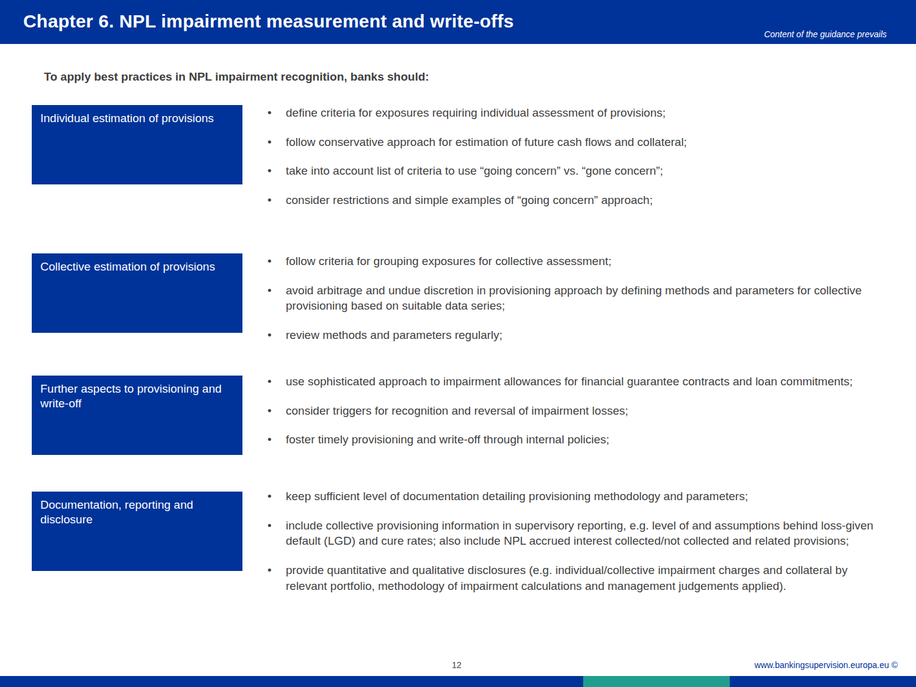Chapter 6. NPL impairment measurement and write-offs
Content of the guidance prevails
To apply best practices in NPL impairment recognition, banks should:
Individual estimation of provisions
define criteria for exposures requiring individual assessment of provisions;
follow conservative approach for estimation of future cash flows and collateral;
take into account list of criteria to use “going concern” vs. “gone concern”;
consider restrictions and simple examples of “going concern” approach;
Collective estimation of provisions
follow criteria for grouping exposures for collective assessment;
avoid arbitrage and undue discretion in provisioning approach by defining methods and parameters for collective provisioning based on suitable data series;
review methods and parameters regularly;
Further aspects to provisioning and write-off
use sophisticated approach to impairment allowances for financial guarantee contracts and loan commitments;
consider triggers for recognition and reversal of impairment losses;
foster timely provisioning and write-off through internal policies;
Documentation, reporting and disclosure
keep sufficient level of documentation detailing provisioning methodology and parameters;
include collective provisioning information in supervisory reporting, e.g. level of and assumptions behind loss-given default (LGD) and cure rates; also include NPL accrued interest collected/not collected and related provisions;
provide quantitative and qualitative disclosures (e.g. individual/collective impairment charges and collateral by relevant portfolio, methodology of impairment calculations and management judgements applied).
12
www.bankingsupervision.europa.eu ©